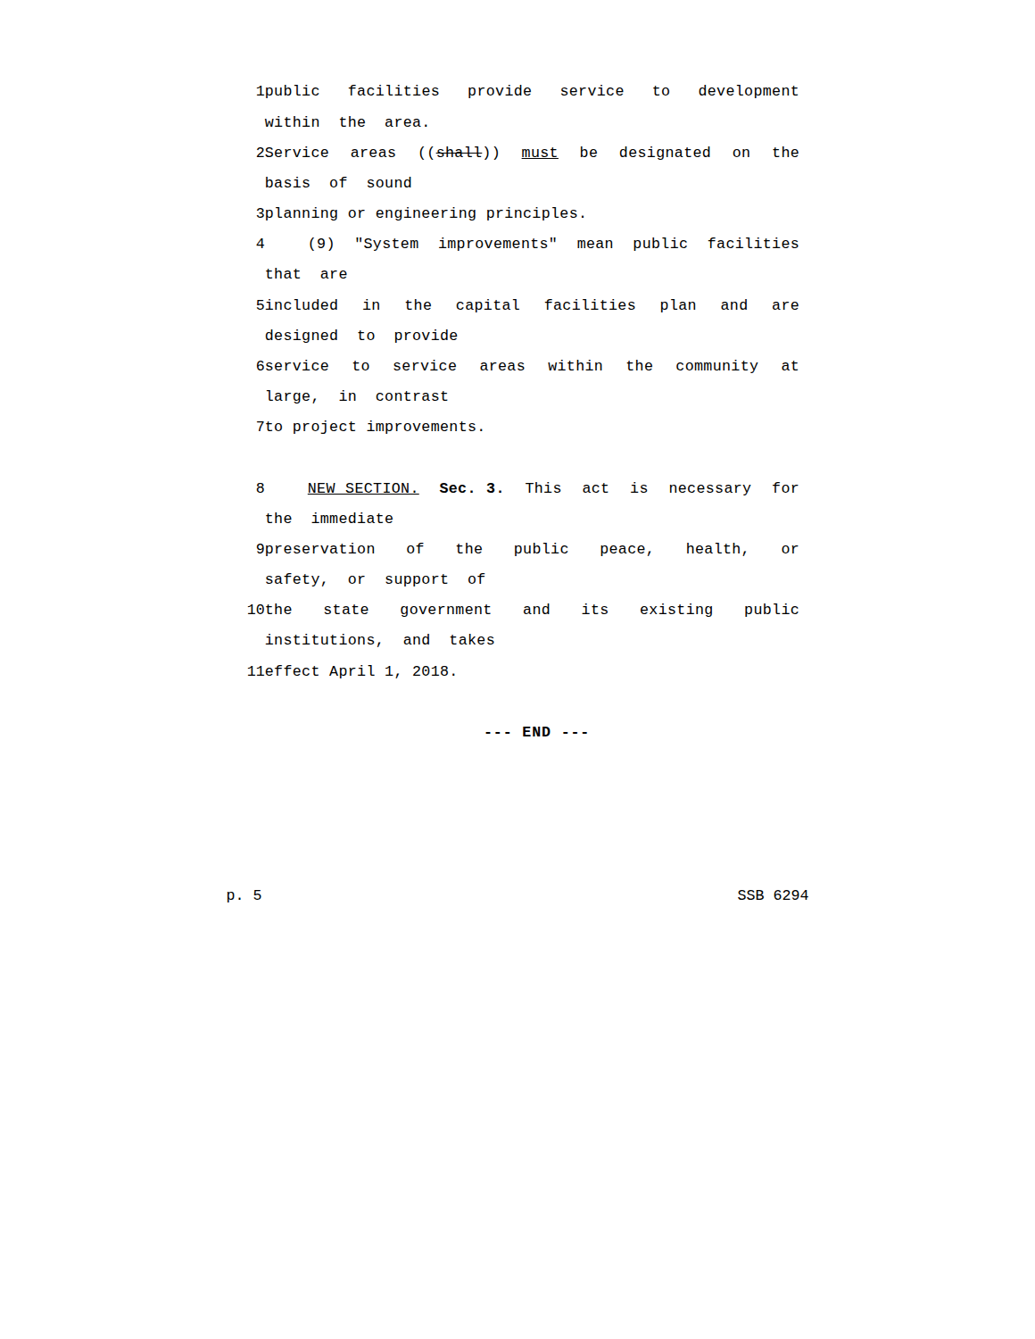| 1 | public facilities provide service to development within the area. |
| 2 | Service areas (( shall )) must be designated on the basis of sound |
| 3 | planning or engineering principles. |
| 4 | (9) "System improvements" mean public facilities that are |
| 5 | included in the capital facilities plan and are designed to provide |
| 6 | service to service areas within the community at large, in contrast |
| 7 | to project improvements. |
| 8 | NEW SECTION. Sec. 3. This act is necessary for the immediate |
| 9 | preservation of the public peace, health, or safety, or support of |
| 10 | the state government and its existing public institutions, and takes |
| 11 | effect April 1, 2018. |
| | --- END --- |
p. 5 SSB 6294